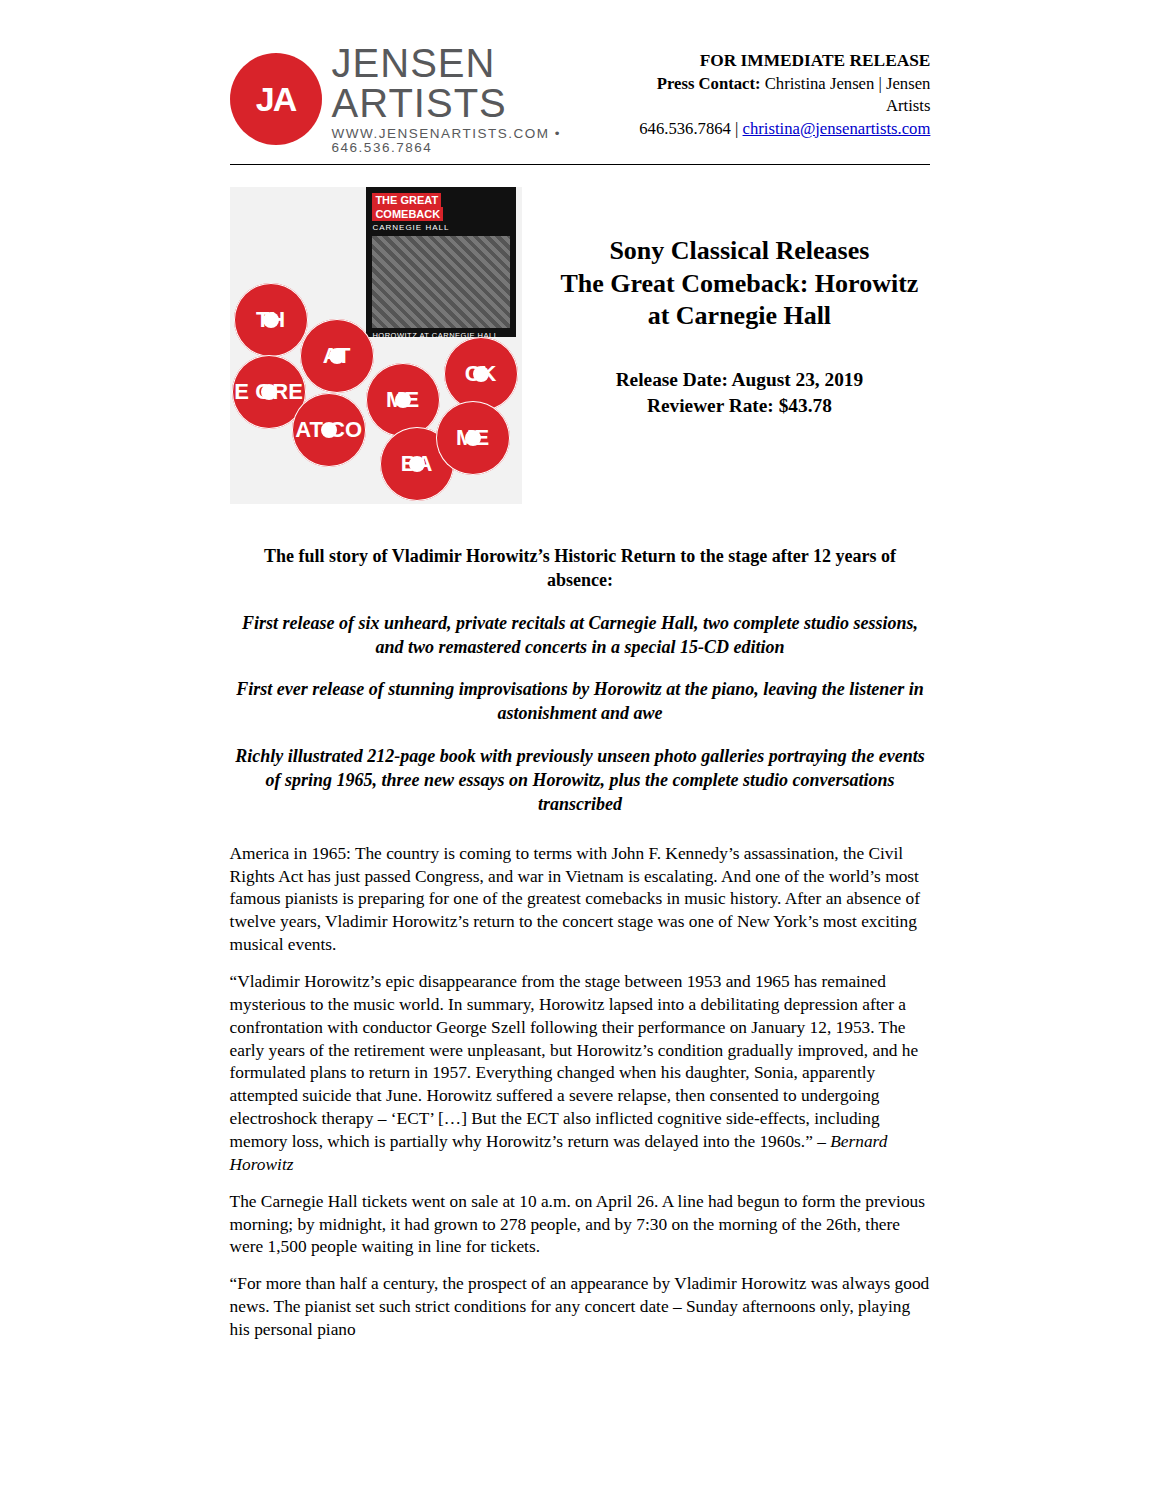JA
JENSEN ARTISTS
WWW.JENSENARTISTS.COM • 646.536.7864
FOR IMMEDIATE RELEASE
Press Contact: Christina Jensen | Jensen Artists
646.536.7864 | christina@jensenartists.com
THE GREAT
COMEBACK
CARNEGIE HALL
HOROWITZ AT CARNEGIE HALL
TH
E GRE
AT
AT CO
ME
BA
CK
ME
Sony Classical Releases
The Great Comeback: Horowitz at Carnegie Hall
Release Date: August 23, 2019
Reviewer Rate: $43.78
The full story of Vladimir Horowitz’s Historic Return to the stage after 12 years of absence:
First release of six unheard, private recitals at Carnegie Hall, two complete studio sessions, and two remastered concerts in a special 15-CD edition
First ever release of stunning improvisations by Horowitz at the piano, leaving the listener in astonishment and awe
Richly illustrated 212-page book with previously unseen photo galleries portraying the events of spring 1965, three new essays on Horowitz, plus the complete studio conversations transcribed
America in 1965: The country is coming to terms with John F. Kennedy’s assassination, the Civil Rights Act has just passed Congress, and war in Vietnam is escalating. And one of the world’s most famous pianists is preparing for one of the greatest comebacks in music history. After an absence of twelve years, Vladimir Horowitz’s return to the concert stage was one of New York’s most exciting musical events.
“Vladimir Horowitz’s epic disappearance from the stage between 1953 and 1965 has remained mysterious to the music world. In summary, Horowitz lapsed into a debilitating depression after a confrontation with conductor George Szell following their performance on January 12, 1953. The early years of the retirement were unpleasant, but Horowitz’s condition gradually improved, and he formulated plans to return in 1957. Everything changed when his daughter, Sonia, apparently attempted suicide that June. Horowitz suffered a severe relapse, then consented to undergoing electroshock therapy – ‘ECT’ […] But the ECT also inflicted cognitive side-effects, including memory loss, which is partially why Horowitz’s return was delayed into the 1960s.” – Bernard Horowitz
The Carnegie Hall tickets went on sale at 10 a.m. on April 26. A line had begun to form the previous morning; by midnight, it had grown to 278 people, and by 7:30 on the morning of the 26th, there were 1,500 people waiting in line for tickets.
“For more than half a century, the prospect of an appearance by Vladimir Horowitz was always good news. The pianist set such strict conditions for any concert date – Sunday afternoons only, playing his personal piano